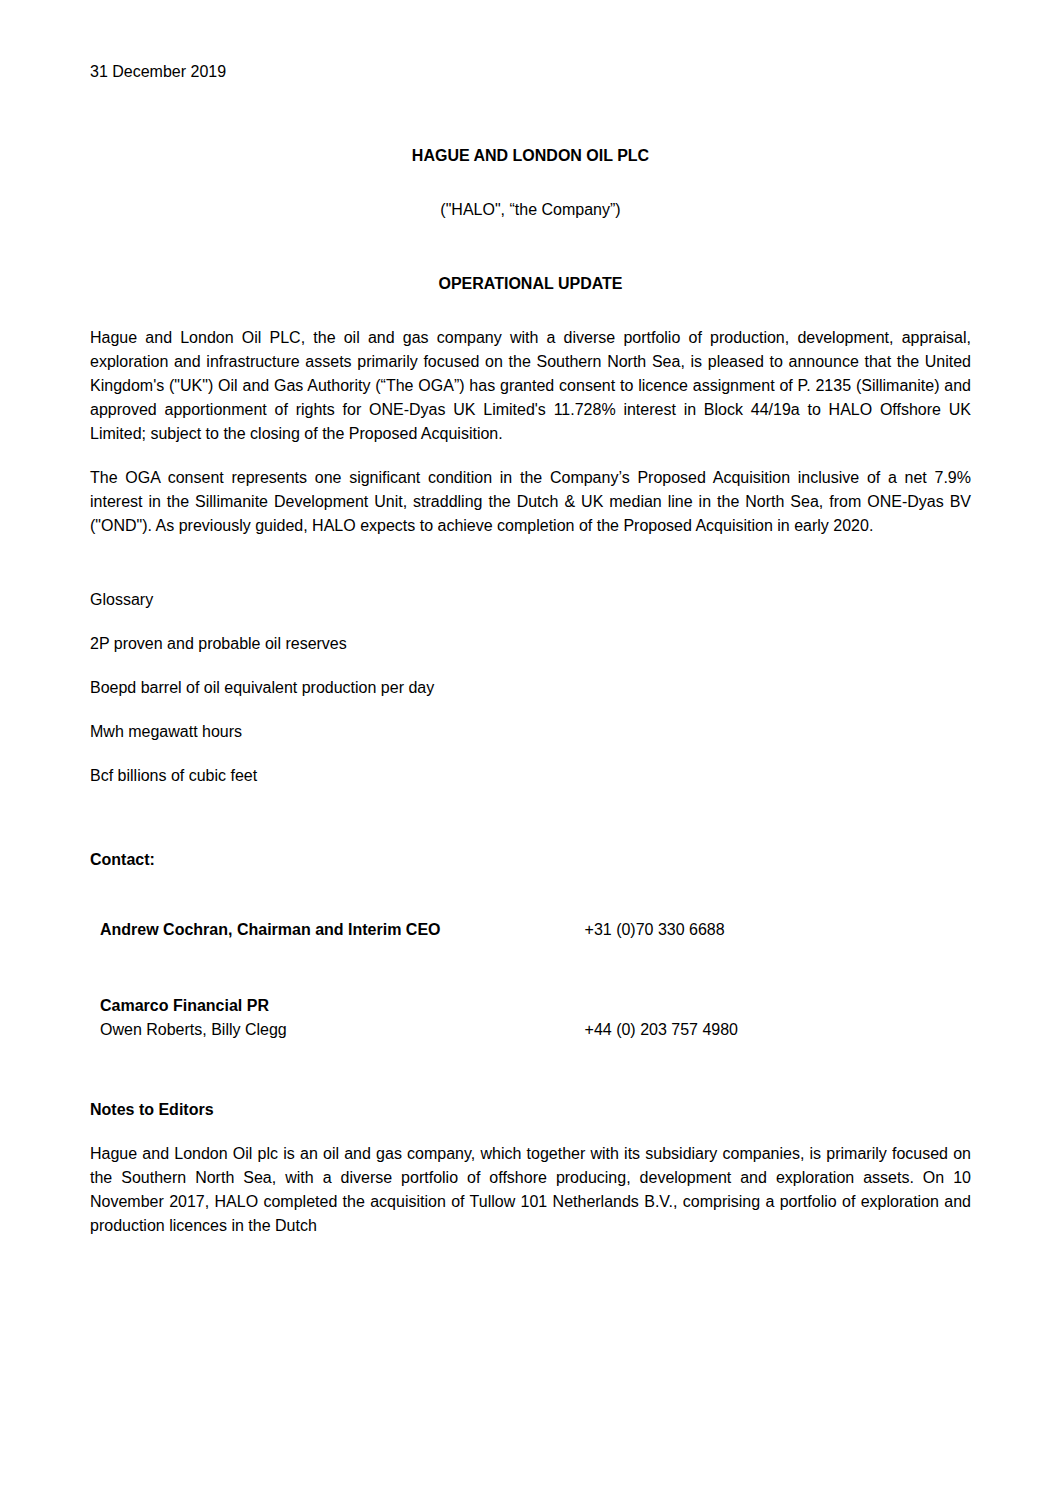31 December 2019
HAGUE AND LONDON OIL PLC
("HALO", “the Company”)
OPERATIONAL UPDATE
Hague and London Oil PLC, the oil and gas company with a diverse portfolio of production, development, appraisal, exploration and infrastructure assets primarily focused on the Southern North Sea, is pleased to announce that the United Kingdom's ("UK") Oil and Gas Authority (“The OGA”) has granted consent to licence assignment of P. 2135 (Sillimanite) and approved apportionment of rights for ONE-Dyas UK Limited's 11.728% interest in Block 44/19a to HALO Offshore UK Limited; subject to the closing of the Proposed Acquisition.
The OGA consent represents one significant condition in the Company’s Proposed Acquisition inclusive of a net 7.9% interest in the Sillimanite Development Unit, straddling the Dutch & UK median line in the North Sea, from ONE-Dyas BV ("OND"). As previously guided, HALO expects to achieve completion of the Proposed Acquisition in early 2020.
Glossary
2P proven and probable oil reserves
Boepd barrel of oil equivalent production per day
Mwh megawatt hours
Bcf billions of cubic feet
Contact:
| Andrew Cochran, Chairman and Interim CEO | +31 (0)70 330 6688 |
| Camarco Financial PR Owen Roberts, Billy Clegg | +44 (0) 203 757 4980 |
Notes to Editors
Hague and London Oil plc is an oil and gas company, which together with its subsidiary companies, is primarily focused on the Southern North Sea, with a diverse portfolio of offshore producing, development and exploration assets. On 10 November 2017, HALO completed the acquisition of Tullow 101 Netherlands B.V., comprising a portfolio of exploration and production licences in the Dutch